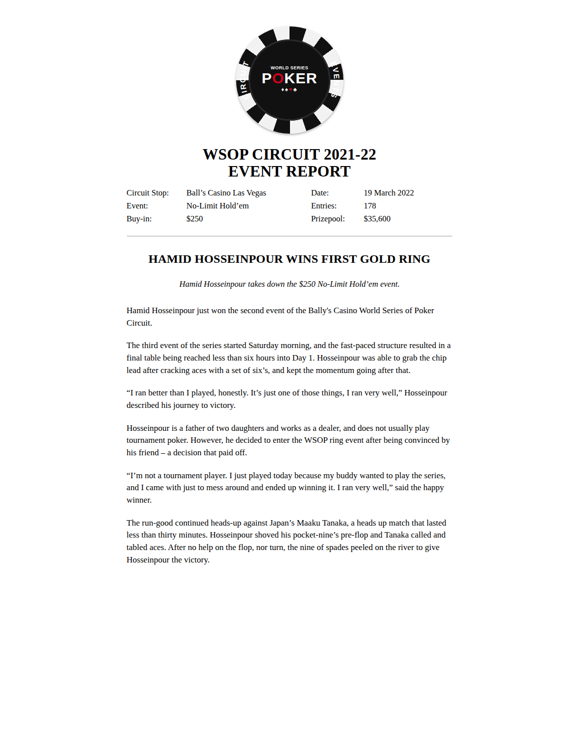World Series
POKER
♦♠♥♣
CIRCUIT EVENTS
WSOP CIRCUIT 2021-22
EVENT REPORT
| Circuit Stop: | Ball’s Casino Las Vegas | Date: | 19 March 2022 |
| Event: | No-Limit Hold’em | Entries: | 178 |
| Buy-in: | $250 | Prizepool: | $35,600 |
HAMID HOSSEINPOUR WINS FIRST GOLD RING
Hamid Hosseinpour takes down the $250 No-Limit Hold’em event.
Hamid Hosseinpour just won the second event of the Bally's Casino World Series of Poker Circuit.
The third event of the series started Saturday morning, and the fast-paced structure resulted in a final table being reached less than six hours into Day 1. Hosseinpour was able to grab the chip lead after cracking aces with a set of six’s, and kept the momentum going after that.
“I ran better than I played, honestly. It’s just one of those things, I ran very well,” Hosseinpour described his journey to victory.
Hosseinpour is a father of two daughters and works as a dealer, and does not usually play tournament poker. However, he decided to enter the WSOP ring event after being convinced by his friend – a decision that paid off.
“I’m not a tournament player. I just played today because my buddy wanted to play the series, and I came with just to mess around and ended up winning it. I ran very well,” said the happy winner.
The run-good continued heads-up against Japan’s Maaku Tanaka, a heads up match that lasted less than thirty minutes. Hosseinpour shoved his pocket-nine’s pre-flop and Tanaka called and tabled aces. After no help on the flop, nor turn, the nine of spades peeled on the river to give Hosseinpour the victory.